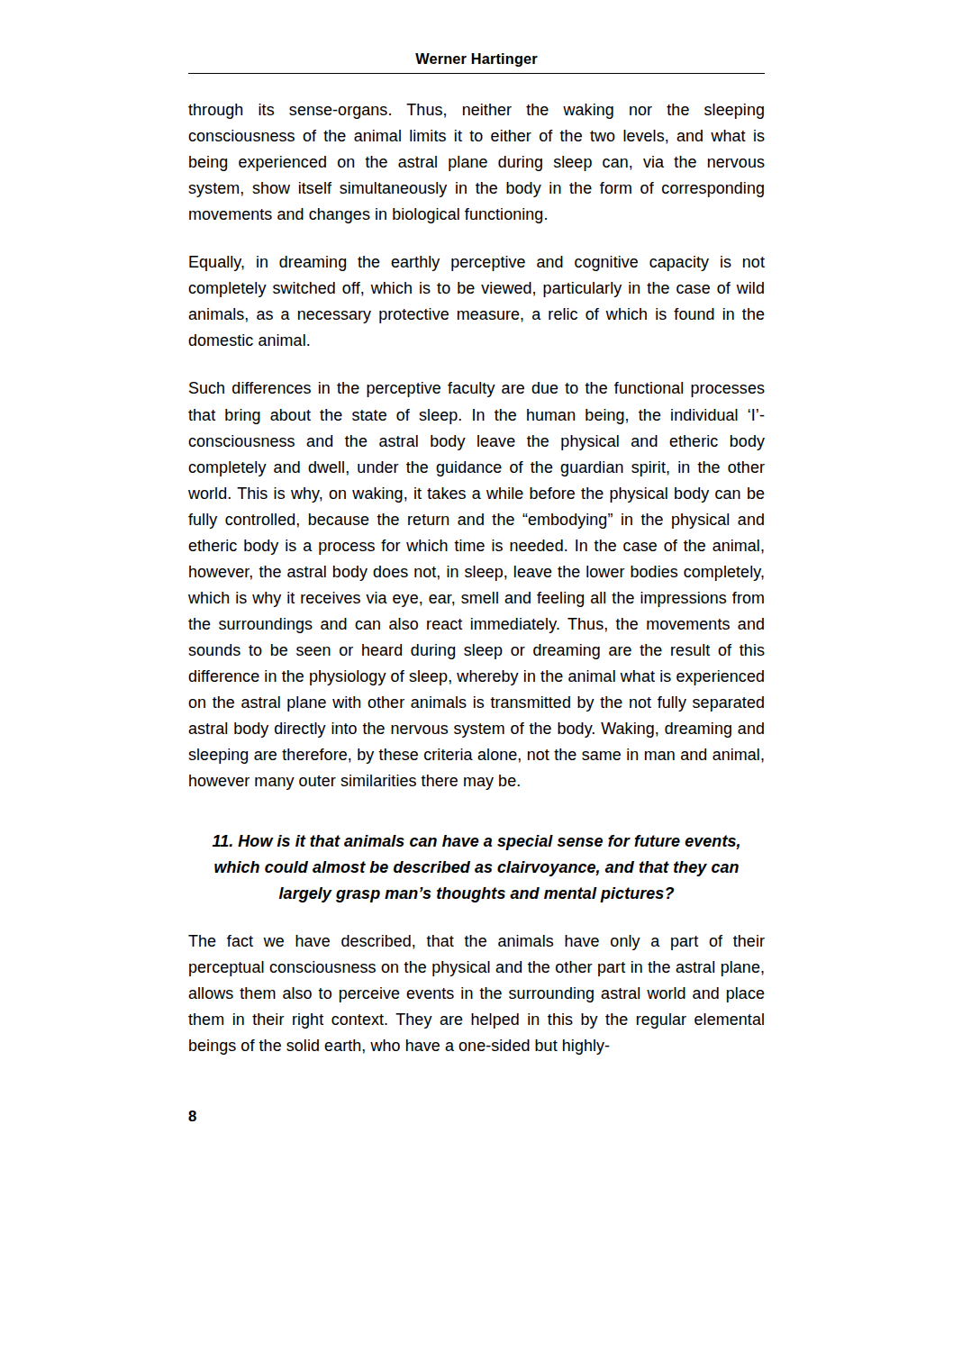Werner Hartinger
through its sense-organs. Thus, neither the waking nor the sleeping consciousness of the animal limits it to either of the two levels, and what is being experienced on the astral plane during sleep can, via the nervous system, show itself simultaneously in the body in the form of corresponding movements and changes in biological functioning.
Equally, in dreaming the earthly perceptive and cognitive capacity is not completely switched off, which is to be viewed, particularly in the case of wild animals, as a necessary protective measure, a relic of which is found in the domestic animal.
Such differences in the perceptive faculty are due to the functional processes that bring about the state of sleep. In the human being, the individual ‘I’-consciousness and the astral body leave the physical and etheric body completely and dwell, under the guidance of the guardian spirit, in the other world. This is why, on waking, it takes a while before the physical body can be fully controlled, because the return and the “embodying” in the physical and etheric body is a process for which time is needed. In the case of the animal, however, the astral body does not, in sleep, leave the lower bodies completely, which is why it receives via eye, ear, smell and feeling all the impressions from the surroundings and can also react immediately. Thus, the movements and sounds to be seen or heard during sleep or dreaming are the result of this difference in the physiology of sleep, whereby in the animal what is experienced on the astral plane with other animals is transmitted by the not fully separated astral body directly into the nervous system of the body. Waking, dreaming and sleeping are therefore, by these criteria alone, not the same in man and animal, however many outer similarities there may be.
11. How is it that animals can have a special sense for future events, which could almost be described as clairvoyance, and that they can largely grasp man’s thoughts and mental pictures?
The fact we have described, that the animals have only a part of their perceptual consciousness on the physical and the other part in the astral plane, allows them also to perceive events in the surrounding astral world and place them in their right context. They are helped in this by the regular elemental beings of the solid earth, who have a one-sided but highly-
8